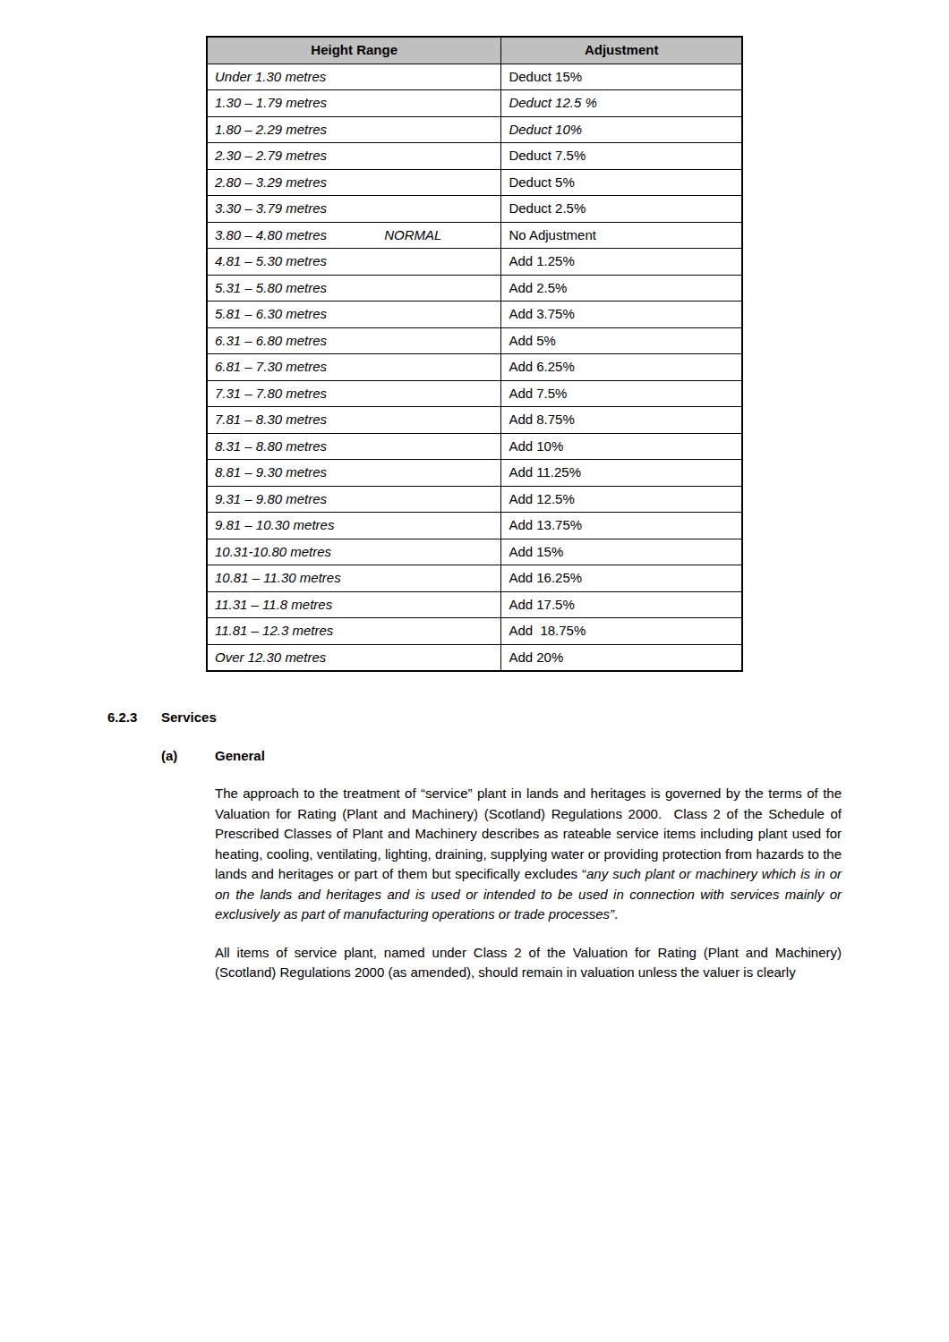| Height Range | Adjustment |
| --- | --- |
| Under 1.30 metres | Deduct 15% |
| 1.30 – 1.79 metres | Deduct 12.5 % |
| 1.80 – 2.29 metres | Deduct 10% |
| 2.30 – 2.79 metres | Deduct 7.5% |
| 2.80 – 3.29 metres | Deduct 5% |
| 3.30 – 3.79 metres | Deduct 2.5% |
| 3.80 – 4.80 metres NORMAL | No Adjustment |
| 4.81 – 5.30 metres | Add 1.25% |
| 5.31 – 5.80 metres | Add 2.5% |
| 5.81 – 6.30 metres | Add 3.75% |
| 6.31 – 6.80 metres | Add 5% |
| 6.81 – 7.30 metres | Add 6.25% |
| 7.31 – 7.80 metres | Add 7.5% |
| 7.81 – 8.30 metres | Add 8.75% |
| 8.31 – 8.80 metres | Add 10% |
| 8.81 – 9.30 metres | Add 11.25% |
| 9.31 – 9.80 metres | Add 12.5% |
| 9.81 – 10.30 metres | Add 13.75% |
| 10.31-10.80 metres | Add 15% |
| 10.81 – 11.30 metres | Add 16.25% |
| 11.31 – 11.8 metres | Add 17.5% |
| 11.81 – 12.3 metres | Add 18.75% |
| Over 12.30 metres | Add 20% |
6.2.3 Services
(a) General
The approach to the treatment of “service” plant in lands and heritages is governed by the terms of the Valuation for Rating (Plant and Machinery) (Scotland) Regulations 2000. Class 2 of the Schedule of Prescribed Classes of Plant and Machinery describes as rateable service items including plant used for heating, cooling, ventilating, lighting, draining, supplying water or providing protection from hazards to the lands and heritages or part of them but specifically excludes “any such plant or machinery which is in or on the lands and heritages and is used or intended to be used in connection with services mainly or exclusively as part of manufacturing operations or trade processes”.
All items of service plant, named under Class 2 of the Valuation for Rating (Plant and Machinery) (Scotland) Regulations 2000 (as amended), should remain in valuation unless the valuer is clearly